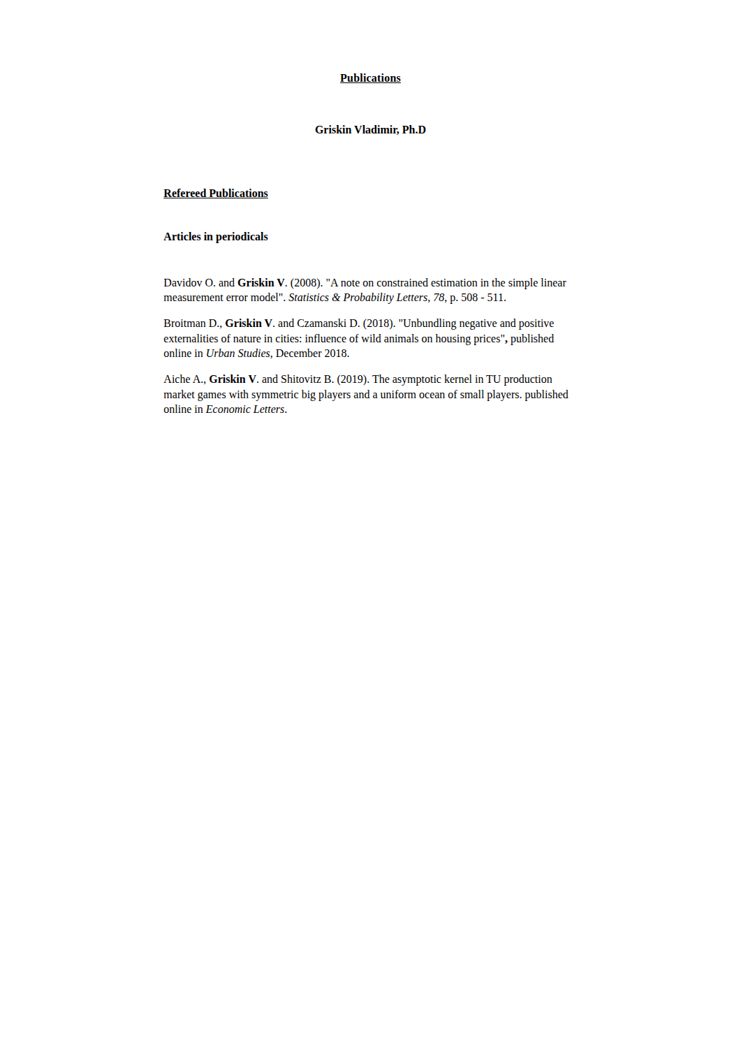Publications
Griskin Vladimir, Ph.D
Refereed Publications
Articles in periodicals
Davidov O. and Griskin V. (2008). "A note on constrained estimation in the simple linear measurement error model". Statistics & Probability Letters, 78, p. 508 - 511.
Broitman D., Griskin V. and Czamanski D. (2018). "Unbundling negative and positive externalities of nature in cities: influence of wild animals on housing prices", published online in Urban Studies, December 2018.
Aiche A., Griskin V. and Shitovitz B. (2019). The asymptotic kernel in TU production market games with symmetric big players and a uniform ocean of small players. published online in Economic Letters.